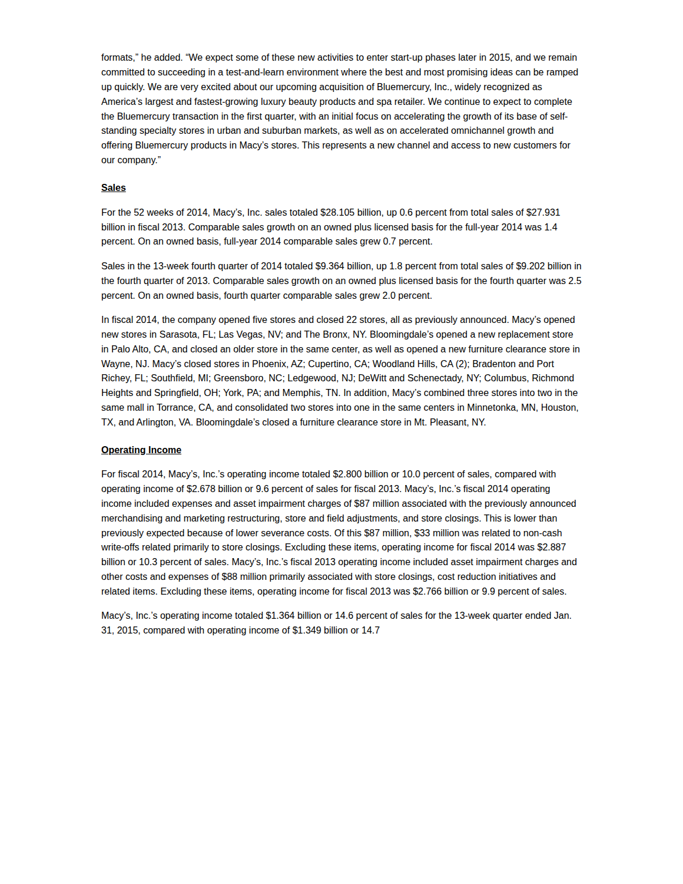formats,” he added. “We expect some of these new activities to enter start-up phases later in 2015, and we remain committed to succeeding in a test-and-learn environment where the best and most promising ideas can be ramped up quickly. We are very excited about our upcoming acquisition of Bluemercury, Inc., widely recognized as America’s largest and fastest-growing luxury beauty products and spa retailer. We continue to expect to complete the Bluemercury transaction in the first quarter, with an initial focus on accelerating the growth of its base of self-standing specialty stores in urban and suburban markets, as well as on accelerated omnichannel growth and offering Bluemercury products in Macy’s stores. This represents a new channel and access to new customers for our company.”
Sales
For the 52 weeks of 2014, Macy’s, Inc. sales totaled $28.105 billion, up 0.6 percent from total sales of $27.931 billion in fiscal 2013. Comparable sales growth on an owned plus licensed basis for the full-year 2014 was 1.4 percent. On an owned basis, full-year 2014 comparable sales grew 0.7 percent.
Sales in the 13-week fourth quarter of 2014 totaled $9.364 billion, up 1.8 percent from total sales of $9.202 billion in the fourth quarter of 2013. Comparable sales growth on an owned plus licensed basis for the fourth quarter was 2.5 percent. On an owned basis, fourth quarter comparable sales grew 2.0 percent.
In fiscal 2014, the company opened five stores and closed 22 stores, all as previously announced. Macy’s opened new stores in Sarasota, FL; Las Vegas, NV; and The Bronx, NY. Bloomingdale’s opened a new replacement store in Palo Alto, CA, and closed an older store in the same center, as well as opened a new furniture clearance store in Wayne, NJ. Macy’s closed stores in Phoenix, AZ; Cupertino, CA; Woodland Hills, CA (2); Bradenton and Port Richey, FL; Southfield, MI; Greensboro, NC; Ledgewood, NJ; DeWitt and Schenectady, NY; Columbus, Richmond Heights and Springfield, OH; York, PA; and Memphis, TN. In addition, Macy’s combined three stores into two in the same mall in Torrance, CA, and consolidated two stores into one in the same centers in Minnetonka, MN, Houston, TX, and Arlington, VA. Bloomingdale’s closed a furniture clearance store in Mt. Pleasant, NY.
Operating Income
For fiscal 2014, Macy’s, Inc.’s operating income totaled $2.800 billion or 10.0 percent of sales, compared with operating income of $2.678 billion or 9.6 percent of sales for fiscal 2013. Macy’s, Inc.’s fiscal 2014 operating income included expenses and asset impairment charges of $87 million associated with the previously announced merchandising and marketing restructuring, store and field adjustments, and store closings. This is lower than previously expected because of lower severance costs. Of this $87 million, $33 million was related to non-cash write-offs related primarily to store closings. Excluding these items, operating income for fiscal 2014 was $2.887 billion or 10.3 percent of sales. Macy’s, Inc.’s fiscal 2013 operating income included asset impairment charges and other costs and expenses of $88 million primarily associated with store closings, cost reduction initiatives and related items. Excluding these items, operating income for fiscal 2013 was $2.766 billion or 9.9 percent of sales.
Macy’s, Inc.’s operating income totaled $1.364 billion or 14.6 percent of sales for the 13-week quarter ended Jan. 31, 2015, compared with operating income of $1.349 billion or 14.7